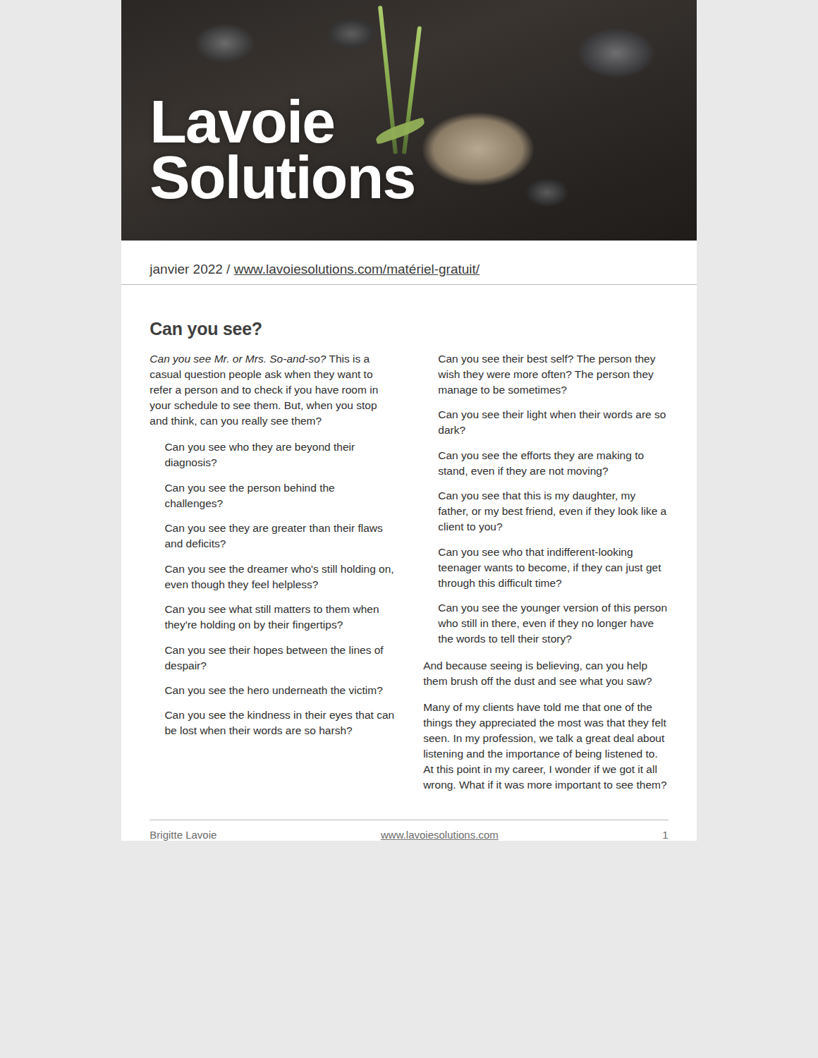Lavoie
Solutions
janvier 2022 / www.lavoiesolutions.com/matériel-gratuit/
Can you see?
Can you see Mr. or Mrs. So-and-so? This is a casual question people ask when they want to refer a person and to check if you have room in your schedule to see them. But, when you stop and think, can you really see them?
Can you see who they are beyond their diagnosis?
Can you see the person behind the challenges?
Can you see they are greater than their flaws and deficits?
Can you see the dreamer who's still holding on, even though they feel helpless?
Can you see what still matters to them when they're holding on by their fingertips?
Can you see their hopes between the lines of despair?
Can you see the hero underneath the victim?
Can you see the kindness in their eyes that can be lost when their words are so harsh?
Can you see their best self? The person they wish they were more often? The person they manage to be sometimes?
Can you see their light when their words are so dark?
Can you see the efforts they are making to stand, even if they are not moving?
Can you see that this is my daughter, my father, or my best friend, even if they look like a client to you?
Can you see who that indifferent-looking teenager wants to become, if they can just get through this difficult time?
Can you see the younger version of this person who still in there, even if they no longer have the words to tell their story?
And because seeing is believing, can you help them brush off the dust and see what you saw?
Many of my clients have told me that one of the things they appreciated the most was that they felt seen. In my profession, we talk a great deal about listening and the importance of being listened to. At this point in my career, I wonder if we got it all wrong. What if it was more important to see them?
Brigitte Lavoie www.lavoiesolutions.com 1